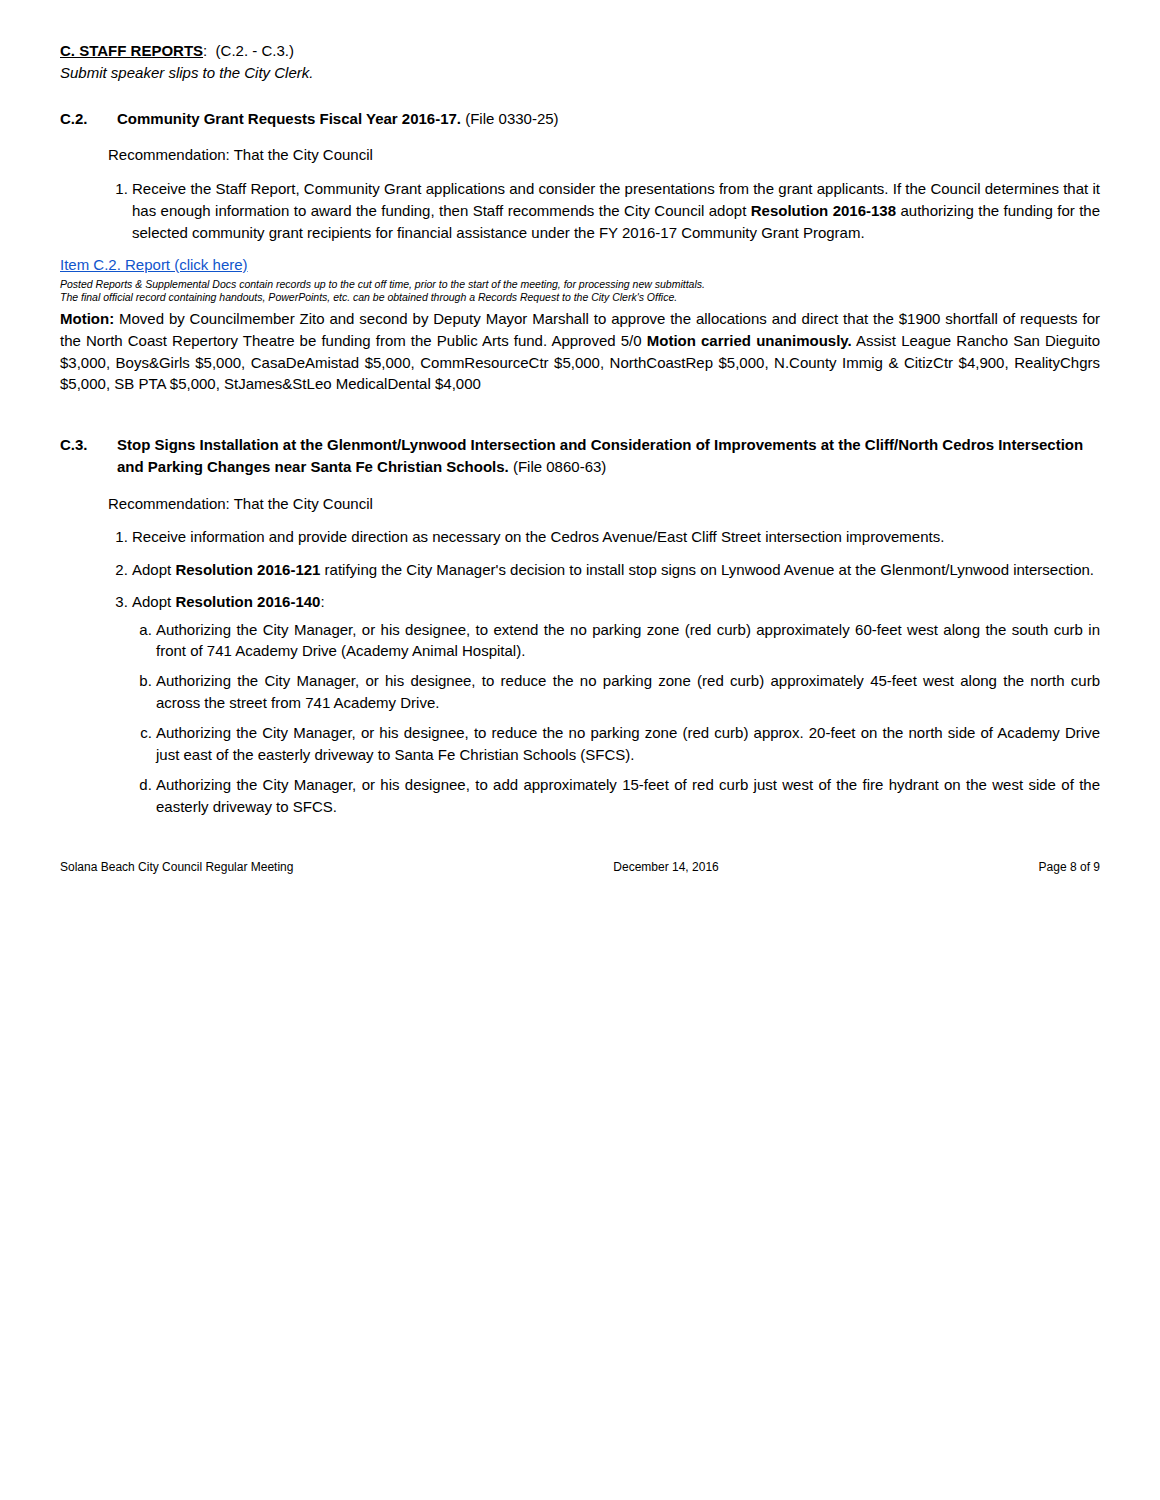C. STAFF REPORTS: (C.2. - C.3.)
Submit speaker slips to the City Clerk.
C.2. Community Grant Requests Fiscal Year 2016-17. (File 0330-25)
Recommendation: That the City Council
Receive the Staff Report, Community Grant applications and consider the presentations from the grant applicants. If the Council determines that it has enough information to award the funding, then Staff recommends the City Council adopt Resolution 2016-138 authorizing the funding for the selected community grant recipients for financial assistance under the FY 2016-17 Community Grant Program.
Item C.2. Report (click here)
Posted Reports & Supplemental Docs contain records up to the cut off time, prior to the start of the meeting, for processing new submittals.
The final official record containing handouts, PowerPoints, etc. can be obtained through a Records Request to the City Clerk's Office.
Motion: Moved by Councilmember Zito and second by Deputy Mayor Marshall to approve the allocations and direct that the $1900 shortfall of requests for the North Coast Repertory Theatre be funding from the Public Arts fund. Approved 5/0 Motion carried unanimously. Assist League Rancho San Dieguito $3,000, Boys&Girls $5,000, CasaDeAmistad $5,000, CommResourceCtr $5,000, NorthCoastRep $5,000, N.County Immig & CitizCtr $4,900, RealityChgrs $5,000, SB PTA $5,000, StJames&StLeo MedicalDental $4,000
C.3. Stop Signs Installation at the Glenmont/Lynwood Intersection and Consideration of Improvements at the Cliff/North Cedros Intersection and Parking Changes near Santa Fe Christian Schools. (File 0860-63)
Recommendation: That the City Council
Receive information and provide direction as necessary on the Cedros Avenue/East Cliff Street intersection improvements.
Adopt Resolution 2016-121 ratifying the City Manager's decision to install stop signs on Lynwood Avenue at the Glenmont/Lynwood intersection.
Adopt Resolution 2016-140:
Authorizing the City Manager, or his designee, to extend the no parking zone (red curb) approximately 60-feet west along the south curb in front of 741 Academy Drive (Academy Animal Hospital).
Authorizing the City Manager, or his designee, to reduce the no parking zone (red curb) approximately 45-feet west along the north curb across the street from 741 Academy Drive.
Authorizing the City Manager, or his designee, to reduce the no parking zone (red curb) approx. 20-feet on the north side of Academy Drive just east of the easterly driveway to Santa Fe Christian Schools (SFCS).
Authorizing the City Manager, or his designee, to add approximately 15-feet of red curb just west of the fire hydrant on the west side of the easterly driveway to SFCS.
Solana Beach City Council Regular Meeting December 14, 2016 Page 8 of 9